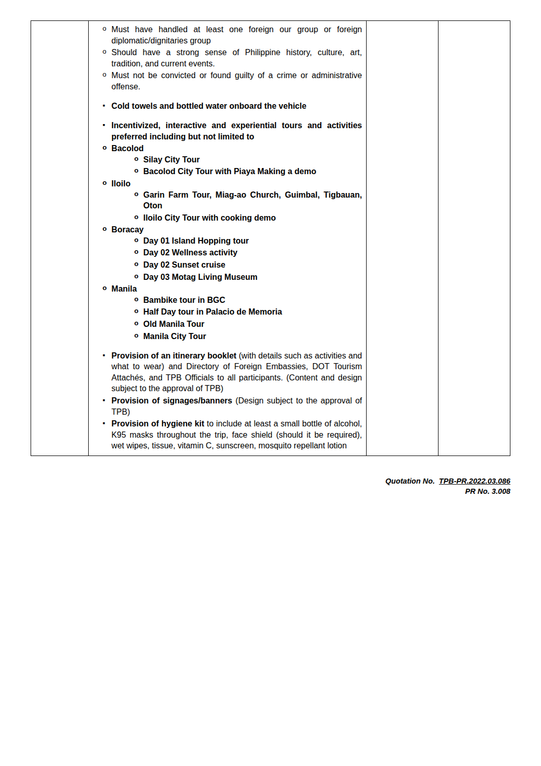| | Must have handled at least one foreign our group or foreign diplomatic/dignitaries group Should have a strong sense of Philippine history, culture, art, tradition, and current events. Must not be convicted or found guilty of a crime or administrative offense. Cold towels and bottled water onboard the vehicle Incentivized, interactive and experiential tours and activities preferred including but not limited to Bacolod Silay City Tour Bacolod City Tour with Piaya Making a demo Iloilo Garin Farm Tour, Miag-ao Church, Guimbal, Tigbauan, Oton Iloilo City Tour with cooking demo Boracay Day 01 Island Hopping tour Day 02 Wellness activity Day 02 Sunset cruise Day 03 Motag Living Museum Manila Bambike tour in BGC Half Day tour in Palacio de Memoria Old Manila Tour Manila City Tour Provision of an itinerary booklet (with details such as activities and what to wear) and Directory of Foreign Embassies, DOT Tourism Attachés, and TPB Officials to all participants. (Content and design subject to the approval of TPB) Provision of signages/banners (Design subject to the approval of TPB) Provision of hygiene kit to include at least a small bottle of alcohol, K95 masks throughout the trip, face shield (should it be required), wet wipes, tissue, vitamin C, sunscreen, mosquito repellant lotion | | |
Quotation No. TPB-PR.2022.03.086
PR No. 3.008